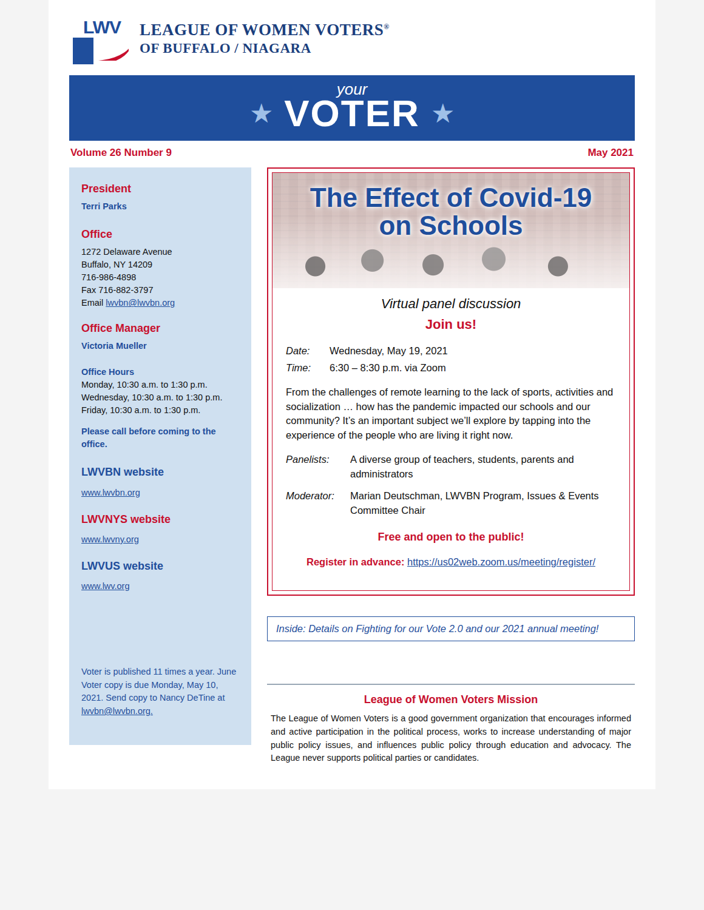LWV
LEAGUE OF WOMEN VOTERS®
OF BUFFALO / NIAGARA
your
★ VOTER ★
Volume 26 Number 9 May 2021
President
Terri Parks
Office
1272 Delaware Avenue
Buffalo, NY 14209
716-986-4898
Fax 716-882-3797
Email lwvbn@lwvbn.org
Office Manager
Victoria Mueller
Office Hours
Monday, 10:30 a.m. to 1:30 p.m.
Wednesday, 10:30 a.m. to 1:30 p.m.
Friday, 10:30 a.m. to 1:30 p.m.
Please call before coming to the office.
LWVBN website
www.lwvbn.org
LWVNYS website
www.lwvny.org
LWVUS website
www.lwv.org
Voter is published 11 times a year. June Voter copy is due Monday, May 10, 2021. Send copy to Nancy DeTine at lwvbn@lwvbn.org.
The Effect of Covid-19
on Schools
Virtual panel discussion
Join us!
Date: Wednesday, May 19, 2021
Time: 6:30 – 8:30 p.m. via Zoom
From the challenges of remote learning to the lack of sports, activities and socialization … how has the pandemic impacted our schools and our community? It’s an important subject we’ll explore by tapping into the experience of the people who are living it right now.
Panelists: A diverse group of teachers, students, parents and administrators
Moderator: Marian Deutschman, LWVBN Program, Issues & Events Committee Chair
Free and open to the public!
Register in advance: https://us02web.zoom.us/meeting/register/
Inside: Details on Fighting for our Vote 2.0 and our 2021 annual meeting!
League of Women Voters Mission
The League of Women Voters is a good government organization that encourages informed and active participation in the political process, works to increase understanding of major public policy issues, and influences public policy through education and advocacy. The League never supports political parties or candidates.